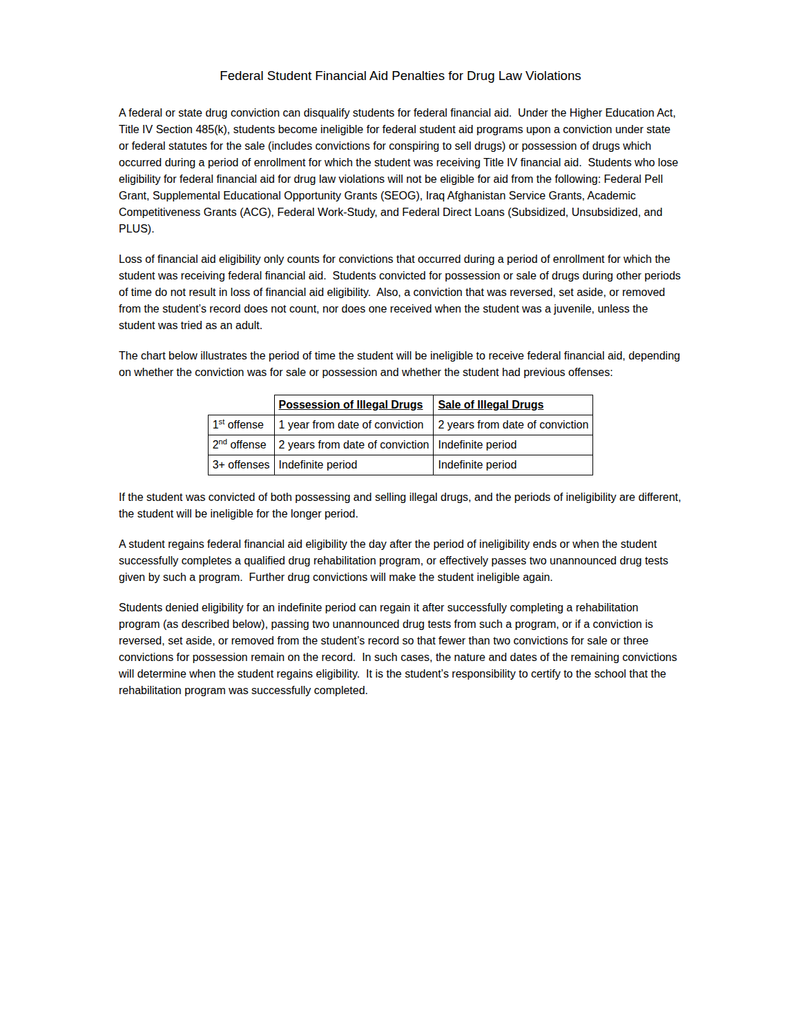Federal Student Financial Aid Penalties for Drug Law Violations
A federal or state drug conviction can disqualify students for federal financial aid. Under the Higher Education Act, Title IV Section 485(k), students become ineligible for federal student aid programs upon a conviction under state or federal statutes for the sale (includes convictions for conspiring to sell drugs) or possession of drugs which occurred during a period of enrollment for which the student was receiving Title IV financial aid. Students who lose eligibility for federal financial aid for drug law violations will not be eligible for aid from the following: Federal Pell Grant, Supplemental Educational Opportunity Grants (SEOG), Iraq Afghanistan Service Grants, Academic Competitiveness Grants (ACG), Federal Work-Study, and Federal Direct Loans (Subsidized, Unsubsidized, and PLUS).
Loss of financial aid eligibility only counts for convictions that occurred during a period of enrollment for which the student was receiving federal financial aid. Students convicted for possession or sale of drugs during other periods of time do not result in loss of financial aid eligibility. Also, a conviction that was reversed, set aside, or removed from the student’s record does not count, nor does one received when the student was a juvenile, unless the student was tried as an adult.
The chart below illustrates the period of time the student will be ineligible to receive federal financial aid, depending on whether the conviction was for sale or possession and whether the student had previous offenses:
| | Possession of Illegal Drugs | Sale of Illegal Drugs |
| --- | --- | --- |
| 1 st offense | 1 year from date of conviction | 2 years from date of conviction |
| 2 nd offense | 2 years from date of conviction | Indefinite period |
| 3+ offenses | Indefinite period | Indefinite period |
If the student was convicted of both possessing and selling illegal drugs, and the periods of ineligibility are different, the student will be ineligible for the longer period.
A student regains federal financial aid eligibility the day after the period of ineligibility ends or when the student successfully completes a qualified drug rehabilitation program, or effectively passes two unannounced drug tests given by such a program. Further drug convictions will make the student ineligible again.
Students denied eligibility for an indefinite period can regain it after successfully completing a rehabilitation program (as described below), passing two unannounced drug tests from such a program, or if a conviction is reversed, set aside, or removed from the student’s record so that fewer than two convictions for sale or three convictions for possession remain on the record. In such cases, the nature and dates of the remaining convictions will determine when the student regains eligibility. It is the student’s responsibility to certify to the school that the rehabilitation program was successfully completed.